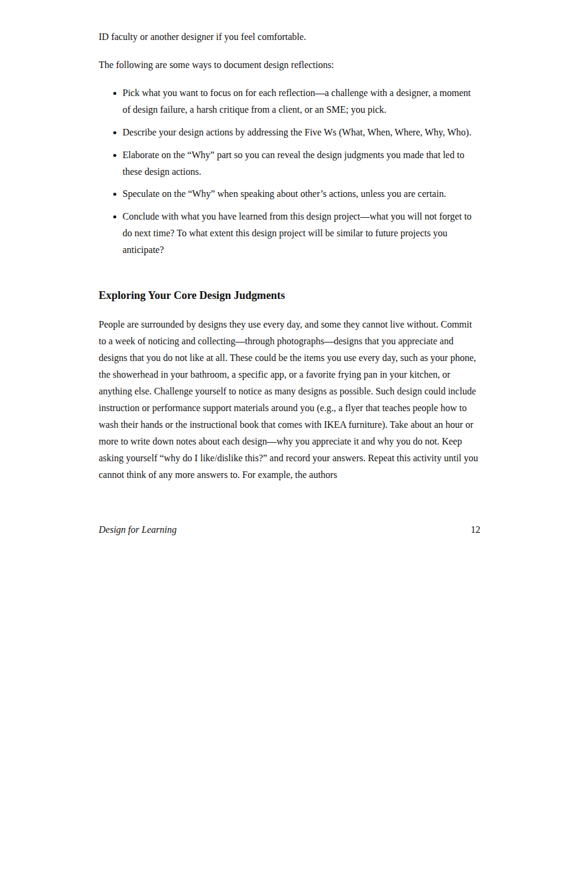ID faculty or another designer if you feel comfortable.
The following are some ways to document design reflections:
Pick what you want to focus on for each reflection—a challenge with a designer, a moment of design failure, a harsh critique from a client, or an SME; you pick.
Describe your design actions by addressing the Five Ws (What, When, Where, Why, Who).
Elaborate on the “Why” part so you can reveal the design judgments you made that led to these design actions.
Speculate on the “Why” when speaking about other’s actions, unless you are certain.
Conclude with what you have learned from this design project—what you will not forget to do next time? To what extent this design project will be similar to future projects you anticipate?
Exploring Your Core Design Judgments
People are surrounded by designs they use every day, and some they cannot live without. Commit to a week of noticing and collecting—through photographs—designs that you appreciate and designs that you do not like at all. These could be the items you use every day, such as your phone, the showerhead in your bathroom, a specific app, or a favorite frying pan in your kitchen, or anything else. Challenge yourself to notice as many designs as possible. Such design could include instruction or performance support materials around you (e.g., a flyer that teaches people how to wash their hands or the instructional book that comes with IKEA furniture). Take about an hour or more to write down notes about each design—why you appreciate it and why you do not. Keep asking yourself “why do I like/dislike this?” and record your answers. Repeat this activity until you cannot think of any more answers to. For example, the authors
Design for Learning 12